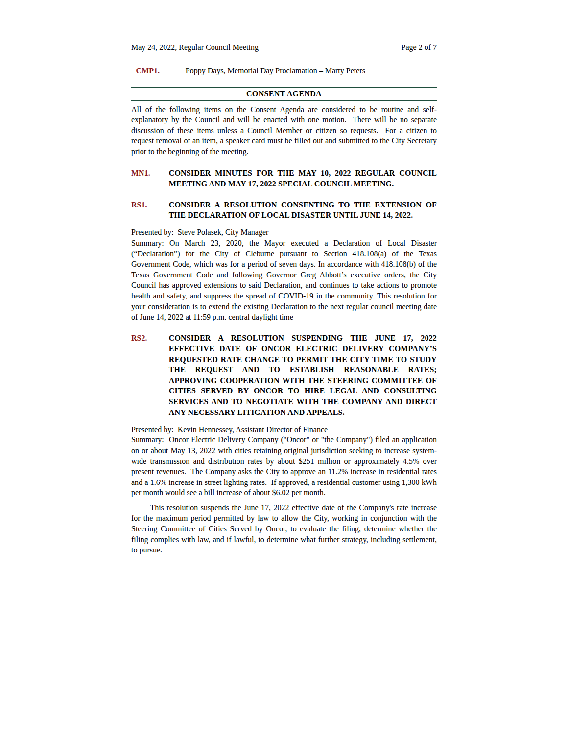May 24, 2022, Regular Council Meeting
Page 2 of 7
CMP1. Poppy Days, Memorial Day Proclamation – Marty Peters
CONSENT AGENDA
All of the following items on the Consent Agenda are considered to be routine and self-explanatory by the Council and will be enacted with one motion. There will be no separate discussion of these items unless a Council Member or citizen so requests. For a citizen to request removal of an item, a speaker card must be filled out and submitted to the City Secretary prior to the beginning of the meeting.
MN1. Consider minutes for the May 10, 2022 Regular Council Meeting and May 17, 2022 Special Council Meeting.
RS1. Consider a resolution consenting to the extension of the Declaration of Local Disaster until June 14, 2022.
Presented by: Steve Polasek, City Manager
Summary: On March 23, 2020, the Mayor executed a Declaration of Local Disaster (“Declaration”) for the City of Cleburne pursuant to Section 418.108(a) of the Texas Government Code, which was for a period of seven days. In accordance with 418.108(b) of the Texas Government Code and following Governor Greg Abbott’s executive orders, the City Council has approved extensions to said Declaration, and continues to take actions to promote health and safety, and suppress the spread of COVID-19 in the community. This resolution for your consideration is to extend the existing Declaration to the next regular council meeting date of June 14, 2022 at 11:59 p.m. central daylight time
RS2. Consider a resolution suspending the June 17, 2022 effective date of Oncor Electric Delivery Company’s requested rate change to permit the City time to study the request and to establish reasonable rates; approving cooperation with the Steering Committee of Cities Served by Oncor to hire legal and consulting services and to negotiate with the Company and direct any necessary litigation and appeals.
Presented by: Kevin Hennessey, Assistant Director of Finance
Summary: Oncor Electric Delivery Company ("Oncor" or "the Company") filed an application on or about May 13, 2022 with cities retaining original jurisdiction seeking to increase system-wide transmission and distribution rates by about $251 million or approximately 4.5% over present revenues. The Company asks the City to approve an 11.2% increase in residential rates and a 1.6% increase in street lighting rates. If approved, a residential customer using 1,300 kWh per month would see a bill increase of about $6.02 per month. This resolution suspends the June 17, 2022 effective date of the Company's rate increase for the maximum period permitted by law to allow the City, working in conjunction with the Steering Committee of Cities Served by Oncor, to evaluate the filing, determine whether the filing complies with law, and if lawful, to determine what further strategy, including settlement, to pursue.